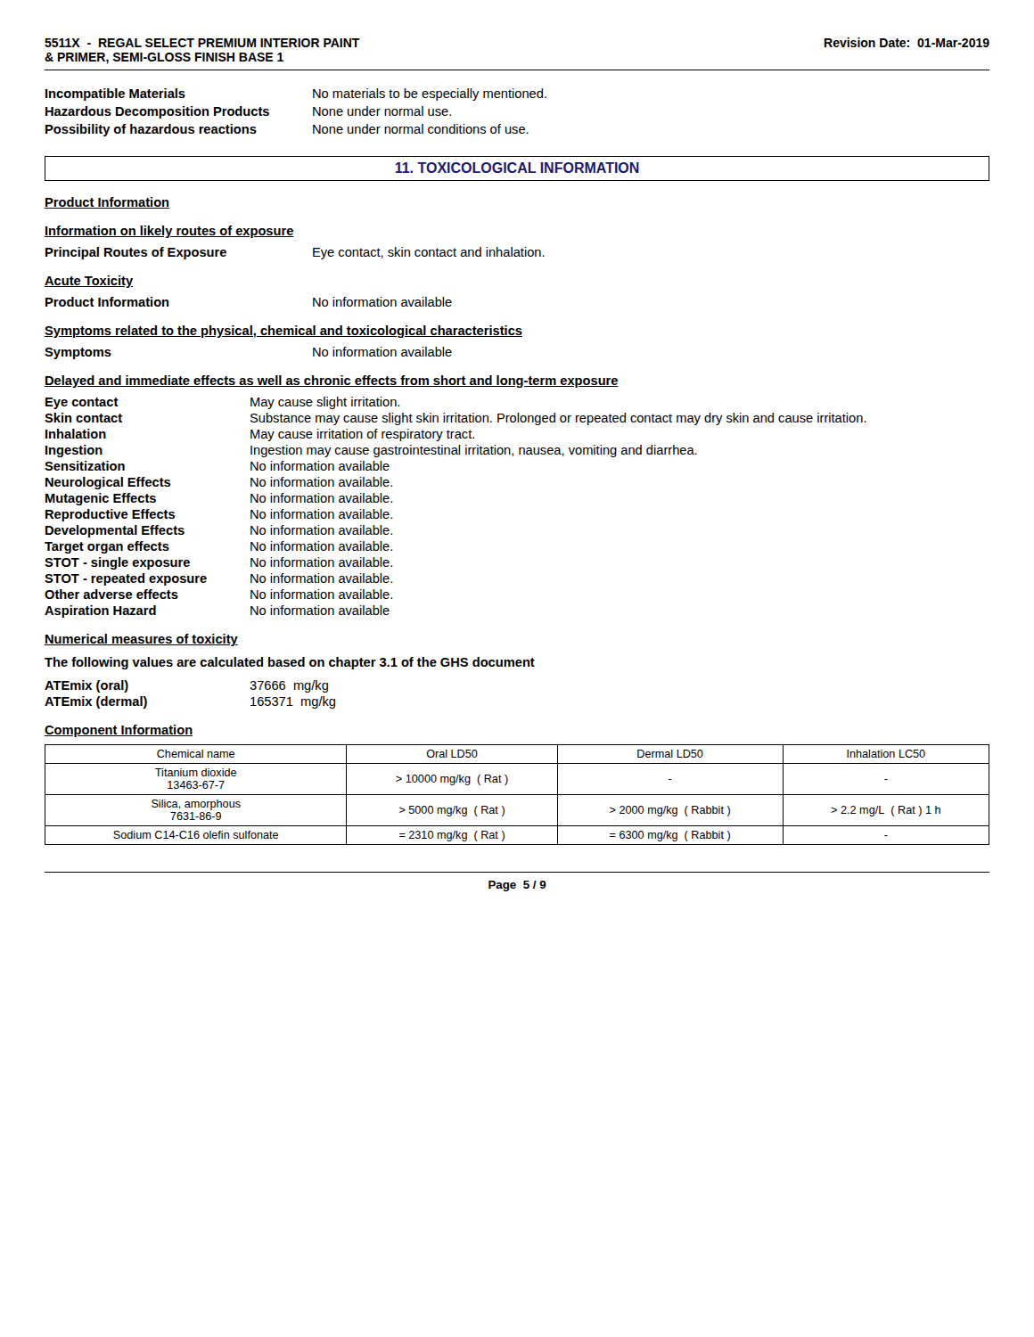5511X - REGAL SELECT PREMIUM INTERIOR PAINT
& PRIMER, SEMI-GLOSS FINISH BASE 1
Revision Date: 01-Mar-2019
Incompatible Materials
No materials to be especially mentioned.
Hazardous Decomposition Products
None under normal use.
Possibility of hazardous reactions
None under normal conditions of use.
11. TOXICOLOGICAL INFORMATION
Product Information
Information on likely routes of exposure
Principal Routes of Exposure
Eye contact, skin contact and inhalation.
Acute Toxicity
Product Information
No information available
Symptoms related to the physical, chemical and toxicological characteristics
Symptoms
No information available
Delayed and immediate effects as well as chronic effects from short and long-term exposure
Eye contact
May cause slight irritation.
Skin contact
Substance may cause slight skin irritation. Prolonged or repeated contact may dry skin and cause irritation.
Inhalation
May cause irritation of respiratory tract.
Ingestion
Ingestion may cause gastrointestinal irritation, nausea, vomiting and diarrhea.
Sensitization
No information available
Neurological Effects
No information available.
Mutagenic Effects
No information available.
Reproductive Effects
No information available.
Developmental Effects
No information available.
Target organ effects
No information available.
STOT - single exposure
No information available.
STOT - repeated exposure
No information available.
Other adverse effects
No information available.
Aspiration Hazard
No information available
Numerical measures of toxicity
The following values are calculated based on chapter 3.1 of the GHS document
ATEmix (oral)
37666 mg/kg
ATEmix (dermal)
165371 mg/kg
Component Information
| Chemical name | Oral LD50 | Dermal LD50 | Inhalation LC50 |
| --- | --- | --- | --- |
| Titanium dioxide 13463-67-7 | > 10000 mg/kg ( Rat ) | - | - |
| Silica, amorphous 7631-86-9 | > 5000 mg/kg ( Rat ) | > 2000 mg/kg ( Rabbit ) | > 2.2 mg/L ( Rat ) 1 h |
| Sodium C14-C16 olefin sulfonate | = 2310 mg/kg ( Rat ) | = 6300 mg/kg ( Rabbit ) | - |
Page 5 / 9